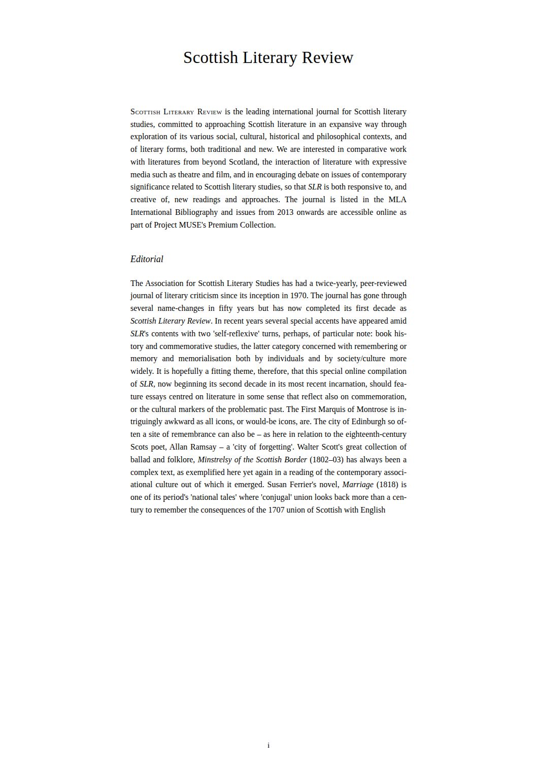Scottish Literary Review
Scottish Literary Review is the leading international journal for Scottish literary studies, committed to approaching Scottish literature in an expansive way through exploration of its various social, cultural, historical and philosophical contexts, and of literary forms, both traditional and new. We are interested in comparative work with literatures from beyond Scotland, the interaction of literature with expressive media such as theatre and film, and in encouraging debate on issues of contemporary significance related to Scottish literary studies, so that SLR is both responsive to, and creative of, new readings and approaches. The journal is listed in the MLA International Bibliography and issues from 2013 onwards are accessible online as part of Project MUSE's Premium Collection.
Editorial
The Association for Scottish Literary Studies has had a twice-yearly, peer-reviewed journal of literary criticism since its inception in 1970. The journal has gone through several name-changes in fifty years but has now completed its first decade as Scottish Literary Review. In recent years several special accents have appeared amid SLR's contents with two 'self-reflexive' turns, perhaps, of particular note: book history and commemorative studies, the latter category concerned with remembering or memory and memorialisation both by individuals and by society/culture more widely. It is hopefully a fitting theme, therefore, that this special online compilation of SLR, now beginning its second decade in its most recent incarnation, should feature essays centred on literature in some sense that reflect also on commemoration, or the cultural markers of the problematic past. The First Marquis of Montrose is intriguingly awkward as all icons, or would-be icons, are. The city of Edinburgh so often a site of remembrance can also be – as here in relation to the eighteenth-century Scots poet, Allan Ramsay – a 'city of forgetting'. Walter Scott's great collection of ballad and folklore, Minstrelsy of the Scottish Border (1802–03) has always been a complex text, as exemplified here yet again in a reading of the contemporary associational culture out of which it emerged. Susan Ferrier's novel, Marriage (1818) is one of its period's 'national tales' where 'conjugal' union looks back more than a century to remember the consequences of the 1707 union of Scottish with English
i